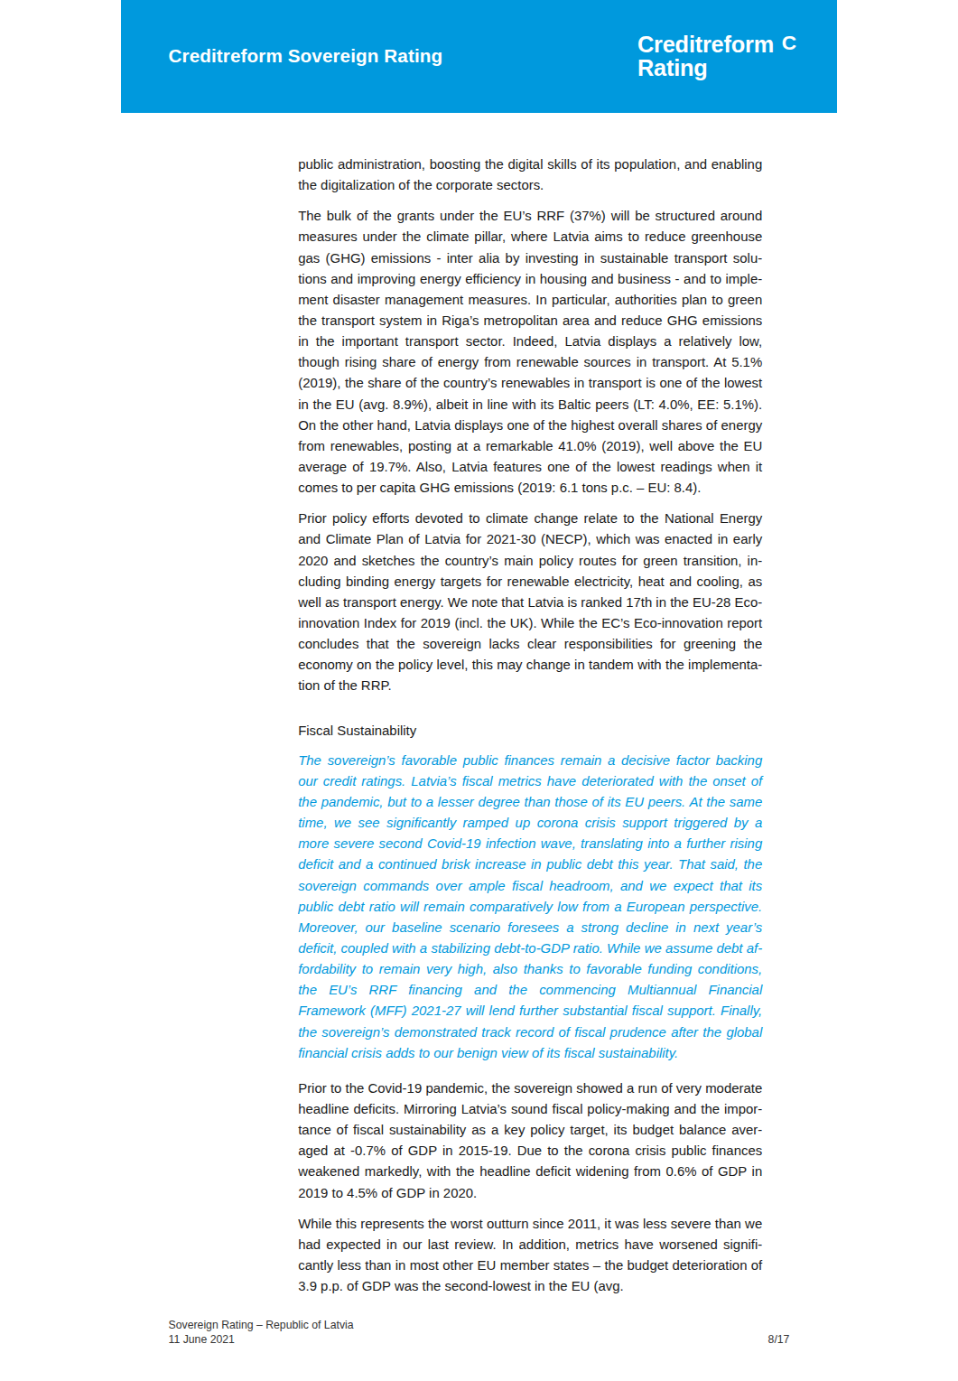Creditreform Sovereign Rating
Creditreform C
Rating
public administration, boosting the digital skills of its population, and enabling the digitalization of the corporate sectors.
The bulk of the grants under the EU’s RRF (37%) will be structured around measures under the climate pillar, where Latvia aims to reduce greenhouse gas (GHG) emissions - inter alia by investing in sustainable transport solutions and improving energy efficiency in housing and business - and to implement disaster management measures. In particular, authorities plan to green the transport system in Riga’s metropolitan area and reduce GHG emissions in the important transport sector. Indeed, Latvia displays a relatively low, though rising share of energy from renewable sources in transport. At 5.1% (2019), the share of the country’s renewables in transport is one of the lowest in the EU (avg. 8.9%), albeit in line with its Baltic peers (LT: 4.0%, EE: 5.1%). On the other hand, Latvia displays one of the highest overall shares of energy from renewables, posting at a remarkable 41.0% (2019), well above the EU average of 19.7%. Also, Latvia features one of the lowest readings when it comes to per capita GHG emissions (2019: 6.1 tons p.c. – EU: 8.4).
Prior policy efforts devoted to climate change relate to the National Energy and Climate Plan of Latvia for 2021-30 (NECP), which was enacted in early 2020 and sketches the country’s main policy routes for green transition, including binding energy targets for renewable electricity, heat and cooling, as well as transport energy. We note that Latvia is ranked 17th in the EU-28 Eco-innovation Index for 2019 (incl. the UK). While the EC’s Eco-innovation report concludes that the sovereign lacks clear responsibilities for greening the economy on the policy level, this may change in tandem with the implementation of the RRP.
Fiscal Sustainability
The sovereign’s favorable public finances remain a decisive factor backing our credit ratings. Latvia’s fiscal metrics have deteriorated with the onset of the pandemic, but to a lesser degree than those of its EU peers. At the same time, we see significantly ramped up corona crisis support triggered by a more severe second Covid-19 infection wave, translating into a further rising deficit and a continued brisk increase in public debt this year. That said, the sovereign commands over ample fiscal headroom, and we expect that its public debt ratio will remain comparatively low from a European perspective. Moreover, our baseline scenario foresees a strong decline in next year’s deficit, coupled with a stabilizing debt-to-GDP ratio. While we assume debt affordability to remain very high, also thanks to favorable funding conditions, the EU’s RRF financing and the commencing Multiannual Financial Framework (MFF) 2021-27 will lend further substantial fiscal support. Finally, the sovereign’s demonstrated track record of fiscal prudence after the global financial crisis adds to our benign view of its fiscal sustainability.
Prior to the Covid-19 pandemic, the sovereign showed a run of very moderate headline deficits. Mirroring Latvia’s sound fiscal policy-making and the importance of fiscal sustainability as a key policy target, its budget balance averaged at -0.7% of GDP in 2015-19. Due to the corona crisis public finances weakened markedly, with the headline deficit widening from 0.6% of GDP in 2019 to 4.5% of GDP in 2020.
While this represents the worst outturn since 2011, it was less severe than we had expected in our last review. In addition, metrics have worsened significantly less than in most other EU member states – the budget deterioration of 3.9 p.p. of GDP was the second-lowest in the EU (avg.
Sovereign Rating – Republic of Latvia
11 June 2021
8/17